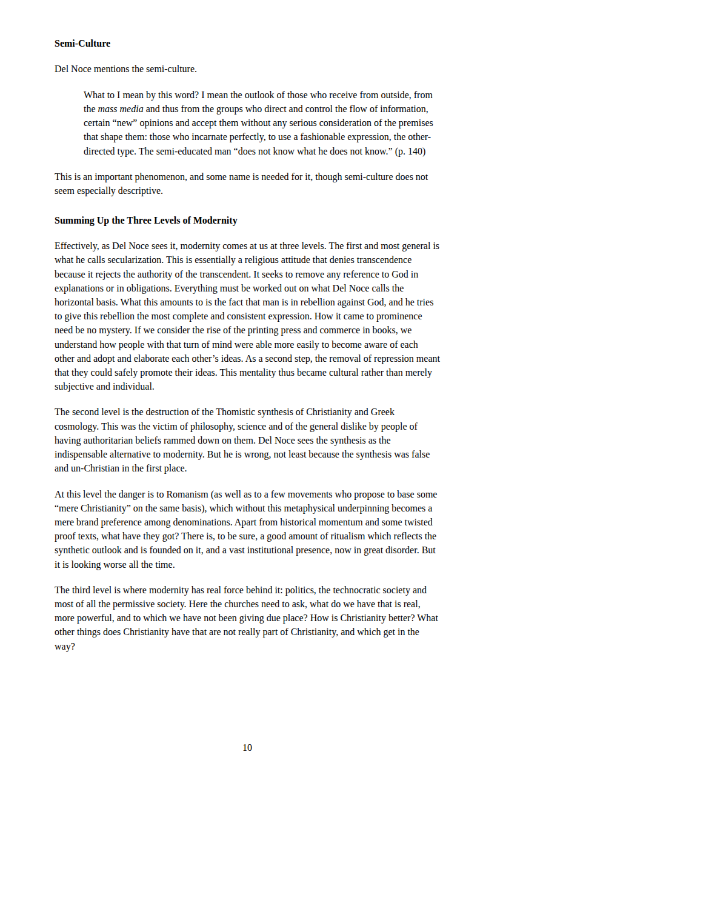Semi-Culture
Del Noce mentions the semi-culture.
What to I mean by this word? I mean the outlook of those who receive from outside, from the mass media and thus from the groups who direct and control the flow of information, certain “new” opinions and accept them without any serious consideration of the premises that shape them: those who incarnate perfectly, to use a fashionable expression, the other-directed type. The semi-educated man “does not know what he does not know.” (p. 140)
This is an important phenomenon, and some name is needed for it, though semi-culture does not seem especially descriptive.
Summing Up the Three Levels of Modernity
Effectively, as Del Noce sees it, modernity comes at us at three levels. The first and most general is what he calls secularization. This is essentially a religious attitude that denies transcendence because it rejects the authority of the transcendent. It seeks to remove any reference to God in explanations or in obligations. Everything must be worked out on what Del Noce calls the horizontal basis. What this amounts to is the fact that man is in rebellion against God, and he tries to give this rebellion the most complete and consistent expression. How it came to prominence need be no mystery. If we consider the rise of the printing press and commerce in books, we understand how people with that turn of mind were able more easily to become aware of each other and adopt and elaborate each other’s ideas. As a second step, the removal of repression meant that they could safely promote their ideas. This mentality thus became cultural rather than merely subjective and individual.
The second level is the destruction of the Thomistic synthesis of Christianity and Greek cosmology. This was the victim of philosophy, science and of the general dislike by people of having authoritarian beliefs rammed down on them. Del Noce sees the synthesis as the indispensable alternative to modernity. But he is wrong, not least because the synthesis was false and un-Christian in the first place.
At this level the danger is to Romanism (as well as to a few movements who propose to base some “mere Christianity” on the same basis), which without this metaphysical underpinning becomes a mere brand preference among denominations. Apart from historical momentum and some twisted proof texts, what have they got? There is, to be sure, a good amount of ritualism which reflects the synthetic outlook and is founded on it, and a vast institutional presence, now in great disorder. But it is looking worse all the time.
The third level is where modernity has real force behind it: politics, the technocratic society and most of all the permissive society. Here the churches need to ask, what do we have that is real, more powerful, and to which we have not been giving due place? How is Christianity better? What other things does Christianity have that are not really part of Christianity, and which get in the way?
10